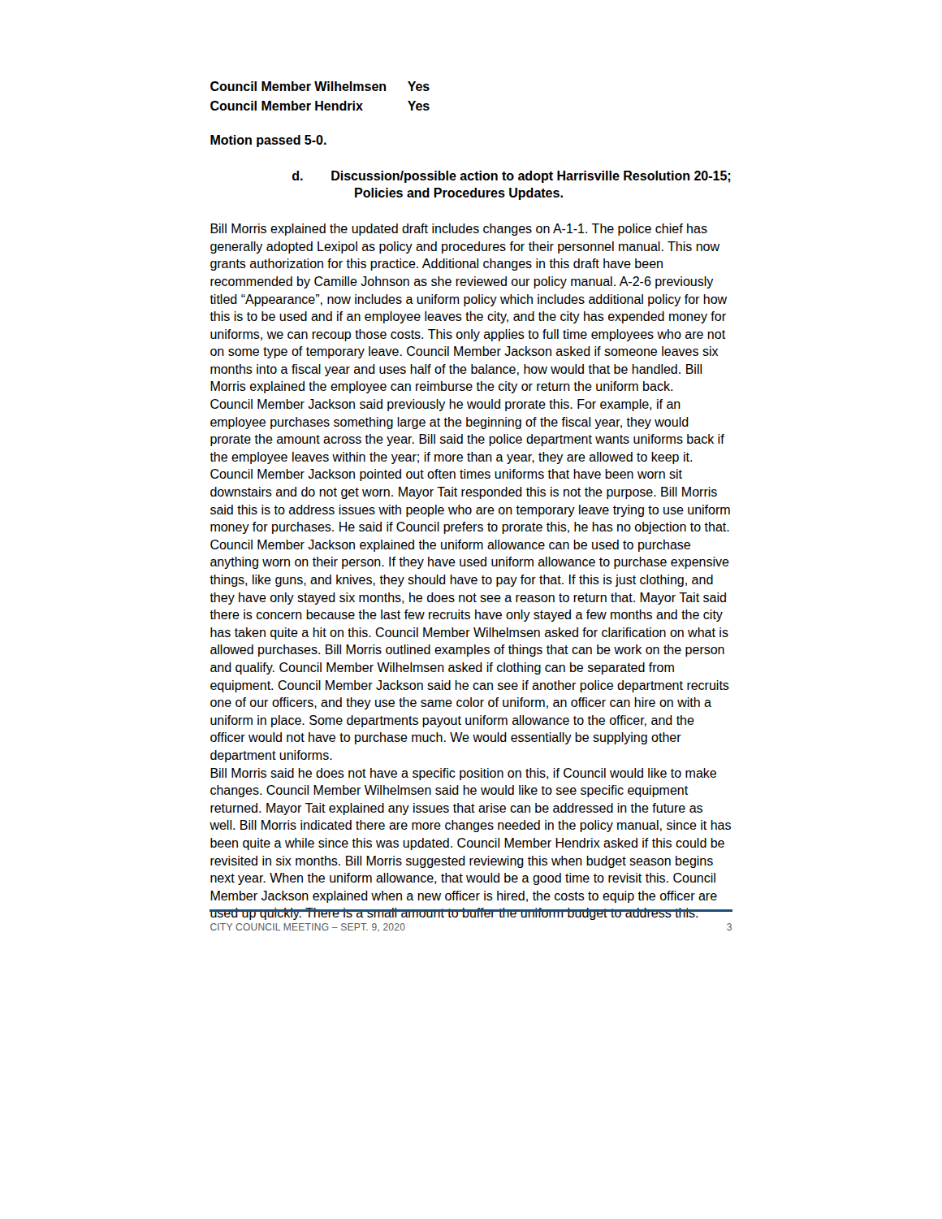| Council Member Wilhelmsen | Yes |
| Council Member Hendrix | Yes |
Motion passed 5-0.
d. Discussion/possible action to adopt Harrisville Resolution 20-15; Policies and Procedures Updates.
Bill Morris explained the updated draft includes changes on A-1-1. The police chief has generally adopted Lexipol as policy and procedures for their personnel manual. This now grants authorization for this practice. Additional changes in this draft have been recommended by Camille Johnson as she reviewed our policy manual. A-2-6 previously titled “Appearance”, now includes a uniform policy which includes additional policy for how this is to be used and if an employee leaves the city, and the city has expended money for uniforms, we can recoup those costs. This only applies to full time employees who are not on some type of temporary leave. Council Member Jackson asked if someone leaves six months into a fiscal year and uses half of the balance, how would that be handled. Bill Morris explained the employee can reimburse the city or return the uniform back.
Council Member Jackson said previously he would prorate this. For example, if an employee purchases something large at the beginning of the fiscal year, they would prorate the amount across the year. Bill said the police department wants uniforms back if the employee leaves within the year; if more than a year, they are allowed to keep it. Council Member Jackson pointed out often times uniforms that have been worn sit downstairs and do not get worn. Mayor Tait responded this is not the purpose. Bill Morris said this is to address issues with people who are on temporary leave trying to use uniform money for purchases. He said if Council prefers to prorate this, he has no objection to that.
Council Member Jackson explained the uniform allowance can be used to purchase anything worn on their person. If they have used uniform allowance to purchase expensive things, like guns, and knives, they should have to pay for that. If this is just clothing, and they have only stayed six months, he does not see a reason to return that. Mayor Tait said there is concern because the last few recruits have only stayed a few months and the city has taken quite a hit on this. Council Member Wilhelmsen asked for clarification on what is allowed purchases. Bill Morris outlined examples of things that can be work on the person and qualify. Council Member Wilhelmsen asked if clothing can be separated from equipment. Council Member Jackson said he can see if another police department recruits one of our officers, and they use the same color of uniform, an officer can hire on with a uniform in place. Some departments payout uniform allowance to the officer, and the officer would not have to purchase much. We would essentially be supplying other department uniforms.
Bill Morris said he does not have a specific position on this, if Council would like to make changes. Council Member Wilhelmsen said he would like to see specific equipment returned. Mayor Tait explained any issues that arise can be addressed in the future as well. Bill Morris indicated there are more changes needed in the policy manual, since it has been quite a while since this was updated. Council Member Hendrix asked if this could be revisited in six months. Bill Morris suggested reviewing this when budget season begins next year. When the uniform allowance, that would be a good time to revisit this. Council Member Jackson explained when a new officer is hired, the costs to equip the officer are used up quickly. There is a small amount to buffer the uniform budget to address this.
CITY COUNCIL MEETING – SEPT. 9, 2020 3